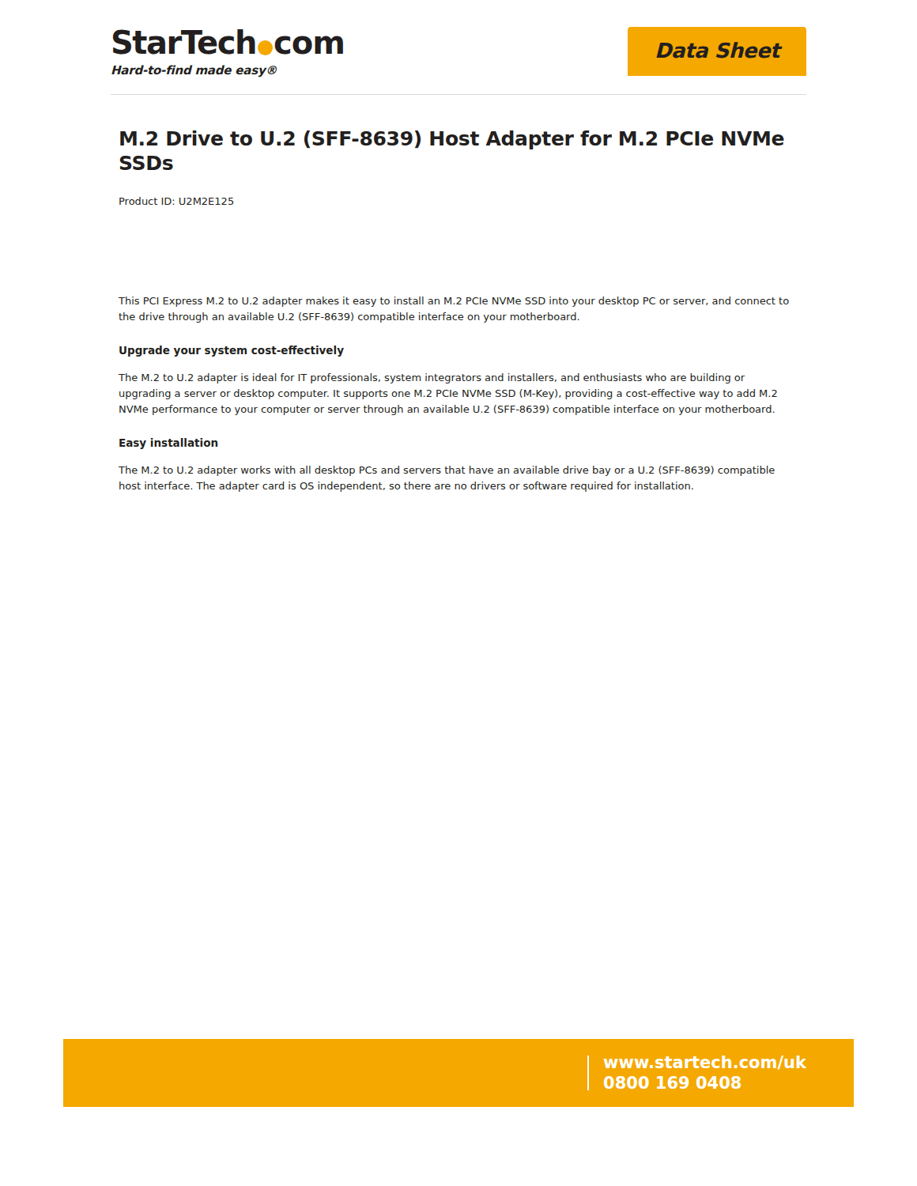StarTech com
Hard-to-find made easy®
Data Sheet
M.2 Drive to U.2 (SFF-8639) Host Adapter for M.2 PCIe NVMe SSDs
Product ID: U2M2E125
This PCI Express M.2 to U.2 adapter makes it easy to install an M.2 PCIe NVMe SSD into your desktop PC or server, and connect to the drive through an available U.2 (SFF-8639) compatible interface on your motherboard.
Upgrade your system cost-effectively
The M.2 to U.2 adapter is ideal for IT professionals, system integrators and installers, and enthusiasts who are building or upgrading a server or desktop computer. It supports one M.2 PCIe NVMe SSD (M-Key), providing a cost-effective way to add M.2 NVMe performance to your computer or server through an available U.2 (SFF-8639) compatible interface on your motherboard.
Easy installation
The M.2 to U.2 adapter works with all desktop PCs and servers that have an available drive bay or a U.2 (SFF-8639) compatible host interface. The adapter card is OS independent, so there are no drivers or software required for installation.
www.startech.com/uk 0800 169 0408